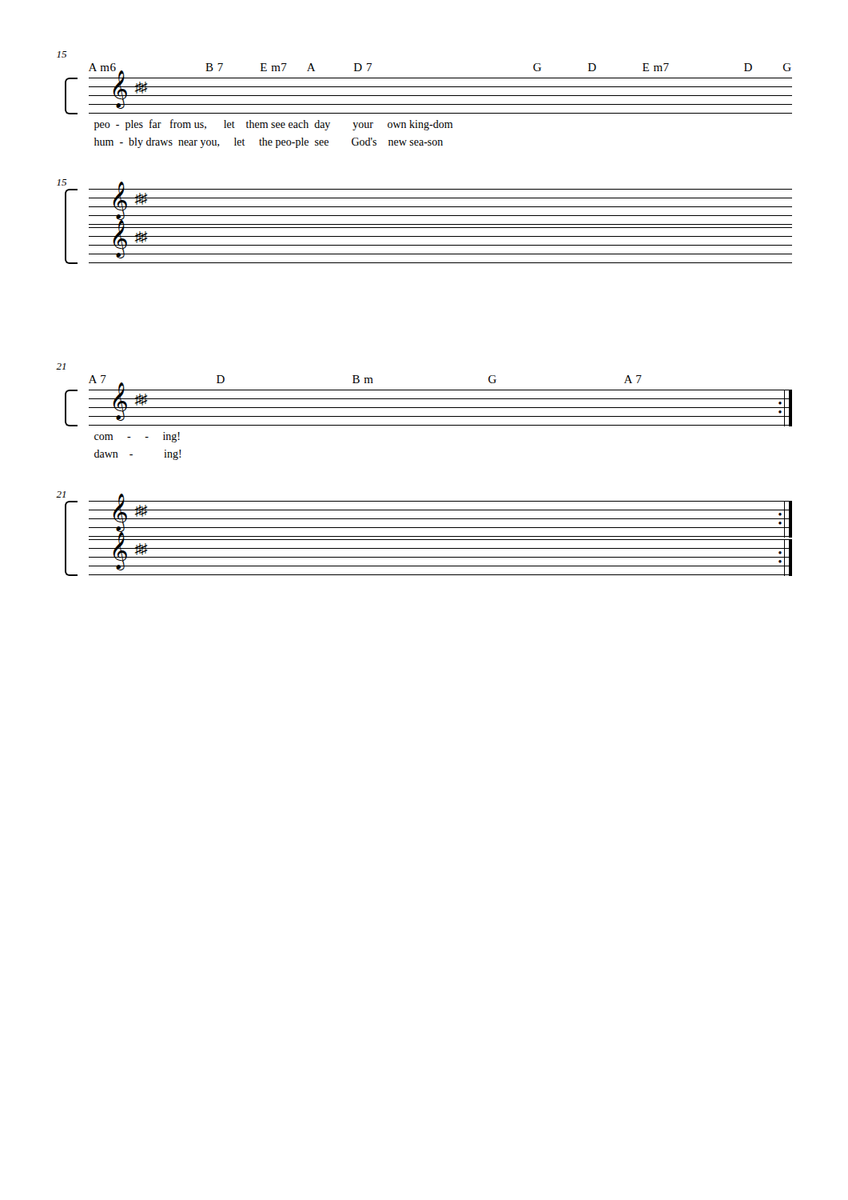15
A m6 B 7 E m7 A D 7 G D E m7 D G
𝄞
♯♯
peo - ples far from us, let them see each day your own king-dom
hum - bly draws near you, let the peo-ple see God's new sea-son
15
𝄞
♯♯
𝄞
♯♯
21
A 7 D B m G A 7
𝄞
♯♯
•
•
com - - ing!
dawn - ing!
21
𝄞
♯♯
•
•
𝄞
♯♯
•
•